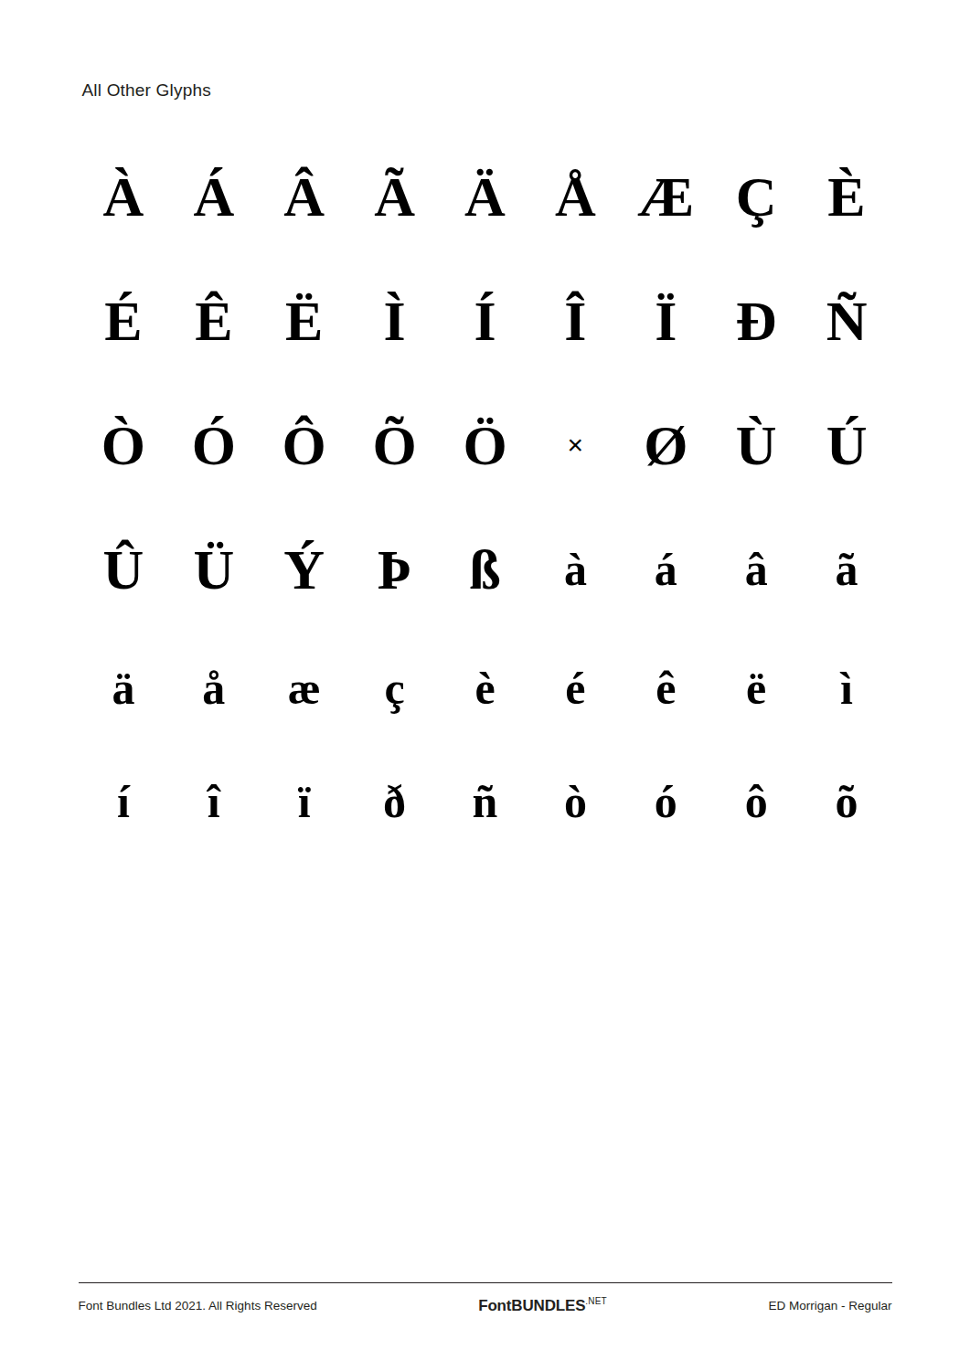All Other Glyphs
À Á Â Ã Ä Å Æ Ç È É Ê Ë Ì Í Î Ï Ð Ñ Ò Ó Ô Õ Ö × Ø Ù Ú Û Ü Ý Þ ß à á â ã ä å æ ç è é ê ë ì í î ï ð ñ ò ó ô õ
Font Bundles Ltd 2021. All Rights Reserved
FontBUNDLES.NET
ED Morrigan - Regular